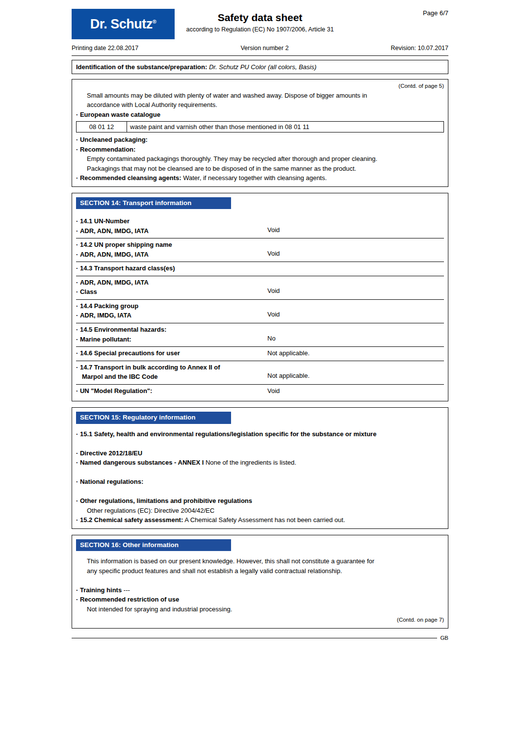Page 6/7
Dr. Schutz®
Safety data sheet
according to Regulation (EC) No 1907/2006, Article 31
Printing date 22.08.2017
Version number 2
Revision: 10.07.2017
Identification of the substance/preparation: Dr. Schutz PU Color (all colors, Basis)
(Contd. of page 5)
Small amounts may be diluted with plenty of water and washed away. Dispose of bigger amounts in
accordance with Local Authority requirements.
European waste catalogue
| 08 01 12 | waste paint and varnish other than those mentioned in 08 01 11 |
Uncleaned packaging:
Recommendation:
Empty contaminated packagings thoroughly. They may be recycled after thorough and proper cleaning.
Packagings that may not be cleansed are to be disposed of in the same manner as the product.
Recommended cleansing agents: Water, if necessary together with cleansing agents.
SECTION 14: Transport information
14.1 UN-Number
ADR, ADN, IMDG, IATA
Void
14.2 UN proper shipping name
ADR, ADN, IMDG, IATA
Void
14.3 Transport hazard class(es)
ADR, ADN, IMDG, IATA
Class
Void
14.4 Packing group
ADR, IMDG, IATA
Void
14.5 Environmental hazards:
Marine pollutant:
No
14.6 Special precautions for user
Not applicable.
14.7 Transport in bulk according to Annex II of
Marpol and the IBC Code
Not applicable.
UN "Model Regulation":
Void
SECTION 15: Regulatory information
15.1 Safety, health and environmental regulations/legislation specific for the substance or mixture
Directive 2012/18/EU
Named dangerous substances - ANNEX I None of the ingredients is listed.
National regulations:
Other regulations, limitations and prohibitive regulations
Other regulations (EC): Directive 2004/42/EC
15.2 Chemical safety assessment: A Chemical Safety Assessment has not been carried out.
SECTION 16: Other information
This information is based on our present knowledge. However, this shall not constitute a guarantee for
any specific product features and shall not establish a legally valid contractual relationship.
Training hints ---
Recommended restriction of use
Not intended for spraying and industrial processing.
(Contd. on page 7)
GB